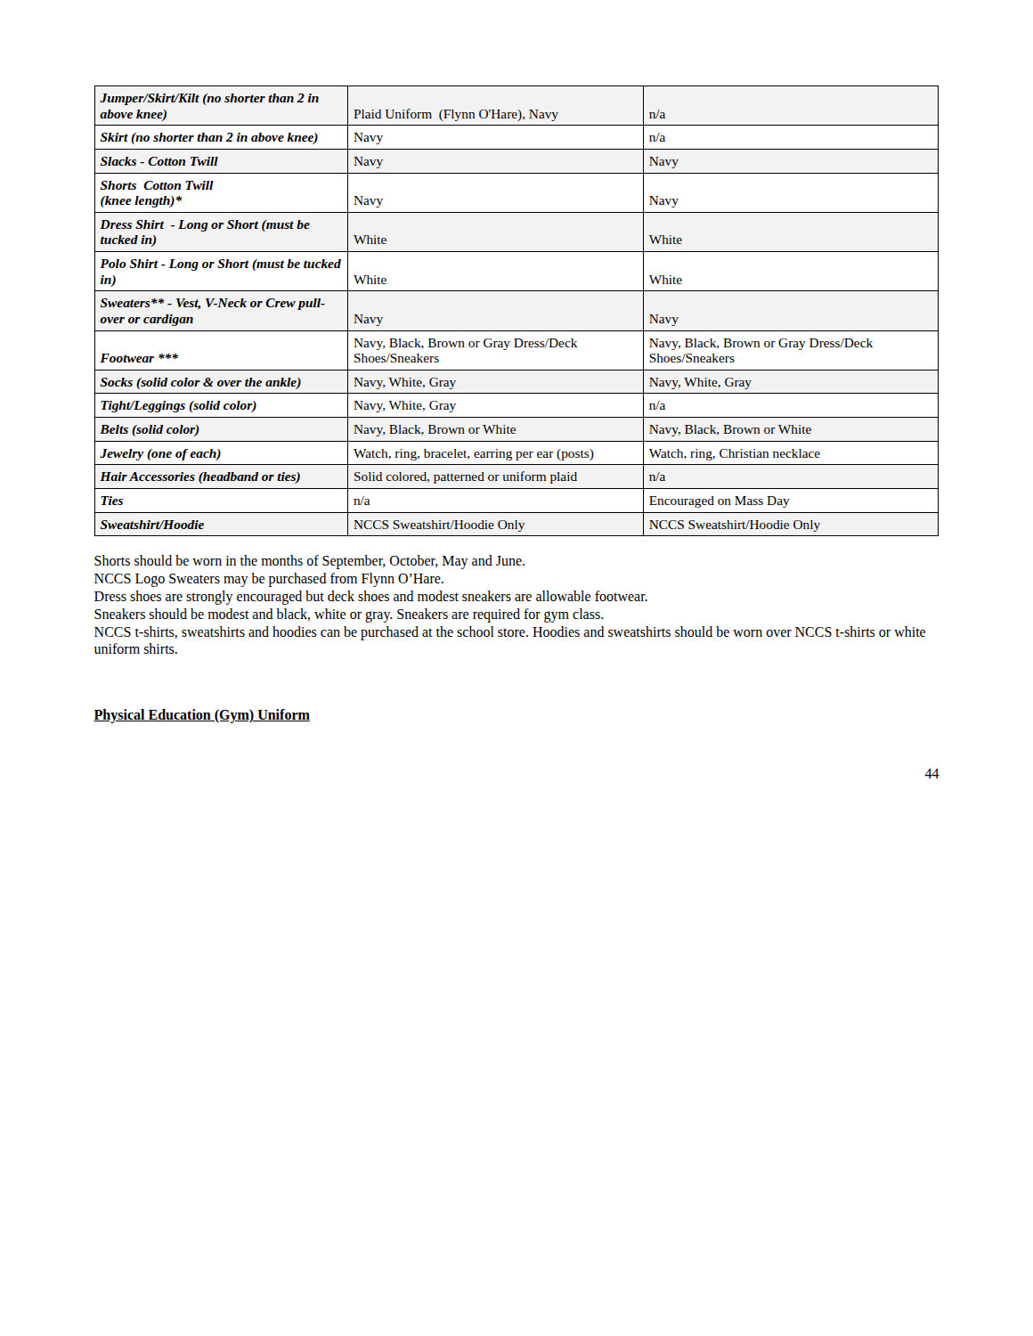| Jumper/Skirt/Kilt (no shorter than 2 in above knee) | Plaid Uniform (Flynn O'Hare), Navy | n/a |
| Skirt (no shorter than 2 in above knee) | Navy | n/a |
| Slacks - Cotton Twill | Navy | Navy |
| Shorts Cotton Twill (knee length)* | Navy | Navy |
| Dress Shirt - Long or Short (must be tucked in) | White | White |
| Polo Shirt - Long or Short (must be tucked in) | White | White |
| Sweaters** - Vest, V-Neck or Crew pull-over or cardigan | Navy | Navy |
| Footwear *** | Navy, Black, Brown or Gray Dress/Deck Shoes/Sneakers | Navy, Black, Brown or Gray Dress/Deck Shoes/Sneakers |
| Socks (solid color & over the ankle) | Navy, White, Gray | Navy, White, Gray |
| Tight/Leggings (solid color) | Navy, White, Gray | n/a |
| Belts (solid color) | Navy, Black, Brown or White | Navy, Black, Brown or White |
| Jewelry (one of each) | Watch, ring, bracelet, earring per ear (posts) | Watch, ring, Christian necklace |
| Hair Accessories (headband or ties) | Solid colored, patterned or uniform plaid | n/a |
| Ties | n/a | Encouraged on Mass Day |
| Sweatshirt/Hoodie | NCCS Sweatshirt/Hoodie Only | NCCS Sweatshirt/Hoodie Only |
Shorts should be worn in the months of September, October, May and June.
NCCS Logo Sweaters may be purchased from Flynn O’Hare.
Dress shoes are strongly encouraged but deck shoes and modest sneakers are allowable footwear.
Sneakers should be modest and black, white or gray. Sneakers are required for gym class.
NCCS t-shirts, sweatshirts and hoodies can be purchased at the school store. Hoodies and sweatshirts should be worn over NCCS t-shirts or white uniform shirts.
Physical Education (Gym) Uniform
44